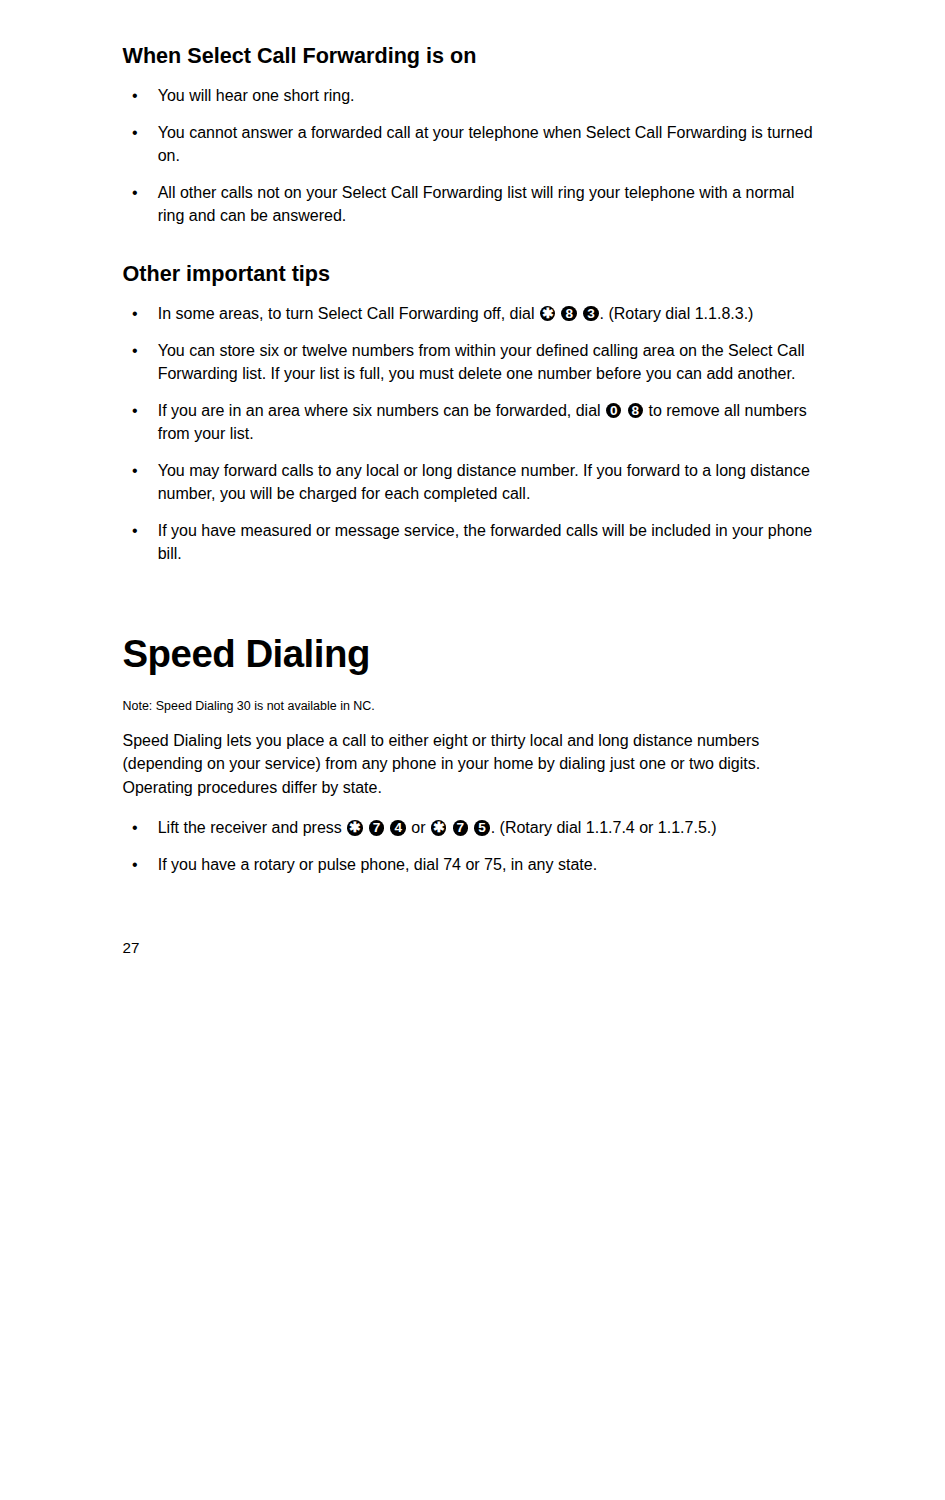When Select Call Forwarding is on
You will hear one short ring.
You cannot answer a forwarded call at your telephone when Select Call Forwarding is turned on.
All other calls not on your Select Call Forwarding list will ring your telephone with a normal ring and can be answered.
Other important tips
In some areas, to turn Select Call Forwarding off, dial ✱ 8 3. (Rotary dial 1.1.8.3.)
You can store six or twelve numbers from within your defined calling area on the Select Call Forwarding list. If your list is full, you must delete one number before you can add another.
If you are in an area where six numbers can be forwarded, dial 0 8 to remove all numbers from your list.
You may forward calls to any local or long distance number. If you forward to a long distance number, you will be charged for each completed call.
If you have measured or message service, the forwarded calls will be included in your phone bill.
Speed Dialing
Note: Speed Dialing 30 is not available in NC.
Speed Dialing lets you place a call to either eight or thirty local and long distance numbers (depending on your service) from any phone in your home by dialing just one or two digits. Operating procedures differ by state.
Lift the receiver and press ✱ 7 4 or ✱ 7 5. (Rotary dial 1.1.7.4 or 1.1.7.5.)
If you have a rotary or pulse phone, dial 74 or 75, in any state.
27